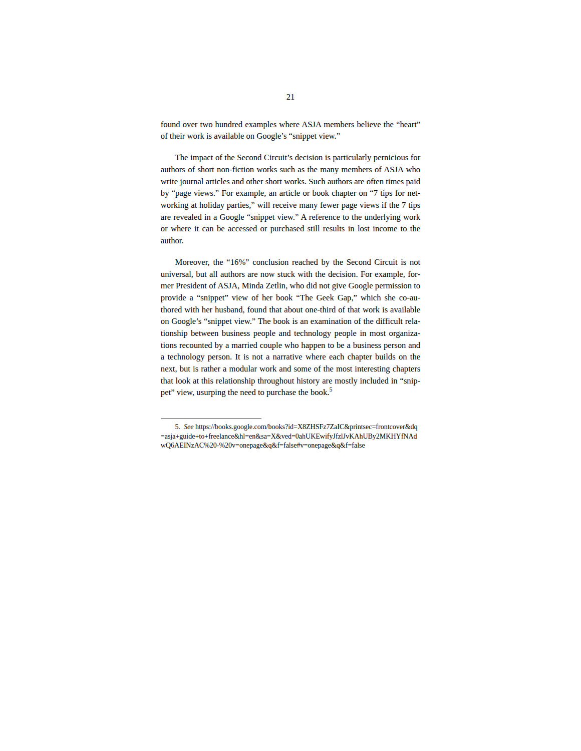21
found over two hundred examples where ASJA members believe the “heart” of their work is available on Google’s “snippet view.”
The impact of the Second Circuit’s decision is particularly pernicious for authors of short non-fiction works such as the many members of ASJA who write journal articles and other short works. Such authors are often times paid by “page views.” For example, an article or book chapter on “7 tips for networking at holiday parties,” will receive many fewer page views if the 7 tips are revealed in a Google “snippet view.” A reference to the underlying work or where it can be accessed or purchased still results in lost income to the author.
Moreover, the “16%” conclusion reached by the Second Circuit is not universal, but all authors are now stuck with the decision. For example, former President of ASJA, Minda Zetlin, who did not give Google permission to provide a “snippet” view of her book “The Geek Gap,” which she co-authored with her husband, found that about one-third of that work is available on Google’s “snippet view.” The book is an examination of the difficult relationship between business people and technology people in most organizations recounted by a married couple who happen to be a business person and a technology person. It is not a narrative where each chapter builds on the next, but is rather a modular work and some of the most interesting chapters that look at this relationship throughout history are mostly included in “snippet” view, usurping the need to purchase the book.5
5. See https://books.google.com/books?id=X8ZHSFz7ZaIC&printsec=frontcover&dq=asja+guide+to+freelance&hl=en&sa=X&ved=0ahUKEwifyJfzlJvKAhUBy2MKHYfNAdwQ6AEINzAC%20-%20v=onepage&q&f=false#v=onepage&q&f=false